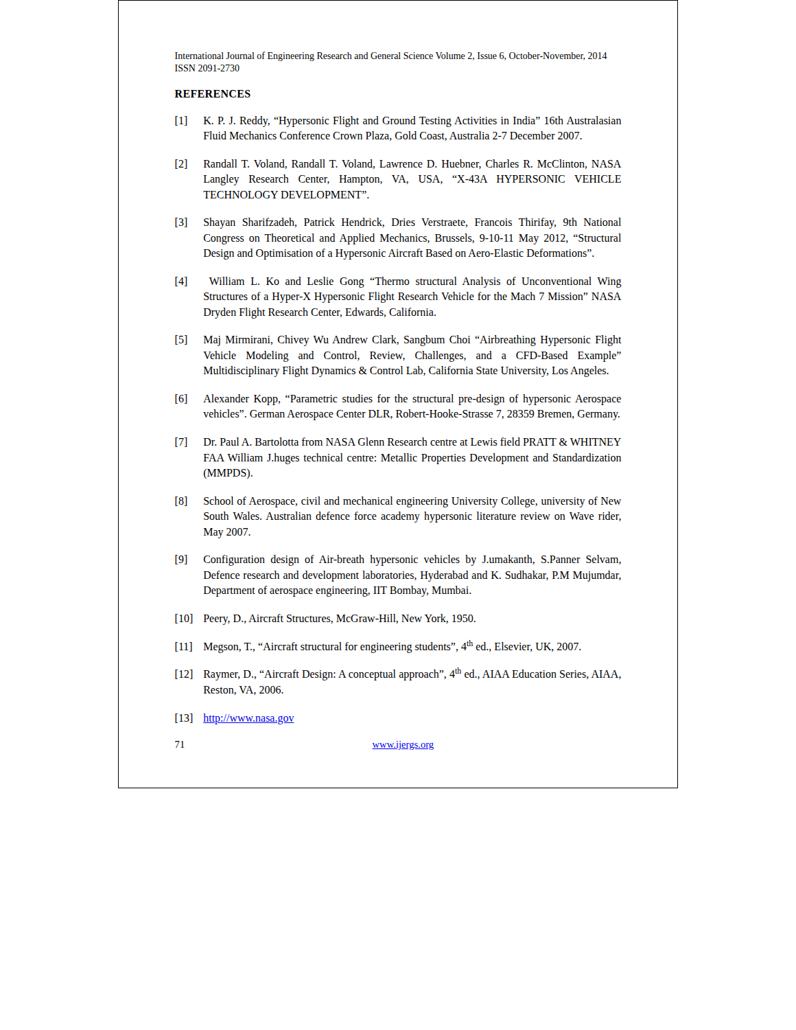International Journal of Engineering Research and General Science Volume 2, Issue 6, October-November, 2014
ISSN 2091-2730
REFERENCES
[1] K. P. J. Reddy, “Hypersonic Flight and Ground Testing Activities in India” 16th Australasian Fluid Mechanics Conference Crown Plaza, Gold Coast, Australia 2-7 December 2007.
[2] Randall T. Voland, Randall T. Voland, Lawrence D. Huebner, Charles R. McClinton, NASA Langley Research Center, Hampton, VA, USA, “X-43A HYPERSONIC VEHICLE TECHNOLOGY DEVELOPMENT”.
[3] Shayan Sharifzadeh, Patrick Hendrick, Dries Verstraete, Francois Thirifay, 9th National Congress on Theoretical and Applied Mechanics, Brussels, 9-10-11 May 2012, “Structural Design and Optimisation of a Hypersonic Aircraft Based on Aero-Elastic Deformations”.
[4] William L. Ko and Leslie Gong “Thermo structural Analysis of Unconventional Wing Structures of a Hyper-X Hypersonic Flight Research Vehicle for the Mach 7 Mission” NASA Dryden Flight Research Center, Edwards, California.
[5] Maj Mirmirani, Chivey Wu Andrew Clark, Sangbum Choi “Airbreathing Hypersonic Flight Vehicle Modeling and Control, Review, Challenges, and a CFD-Based Example” Multidisciplinary Flight Dynamics & Control Lab, California State University, Los Angeles.
[6] Alexander Kopp, “Parametric studies for the structural pre-design of hypersonic Aerospace vehicles”. German Aerospace Center DLR, Robert-Hooke-Strasse 7, 28359 Bremen, Germany.
[7] Dr. Paul A. Bartolotta from NASA Glenn Research centre at Lewis field PRATT & WHITNEY FAA William J.huges technical centre: Metallic Properties Development and Standardization (MMPDS).
[8] School of Aerospace, civil and mechanical engineering University College, university of New South Wales. Australian defence force academy hypersonic literature review on Wave rider, May 2007.
[9] Configuration design of Air-breath hypersonic vehicles by J.umakanth, S.Panner Selvam, Defence research and development laboratories, Hyderabad and K. Sudhakar, P.M Mujumdar, Department of aerospace engineering, IIT Bombay, Mumbai.
[10] Peery, D., Aircraft Structures, McGraw-Hill, New York, 1950.
[11] Megson, T., “Aircraft structural for engineering students”, 4th ed., Elsevier, UK, 2007.
[12] Raymer, D., “Aircraft Design: A conceptual approach”, 4th ed., AIAA Education Series, AIAA, Reston, VA, 2006.
[13] http://www.nasa.gov
71
www.ijergs.org